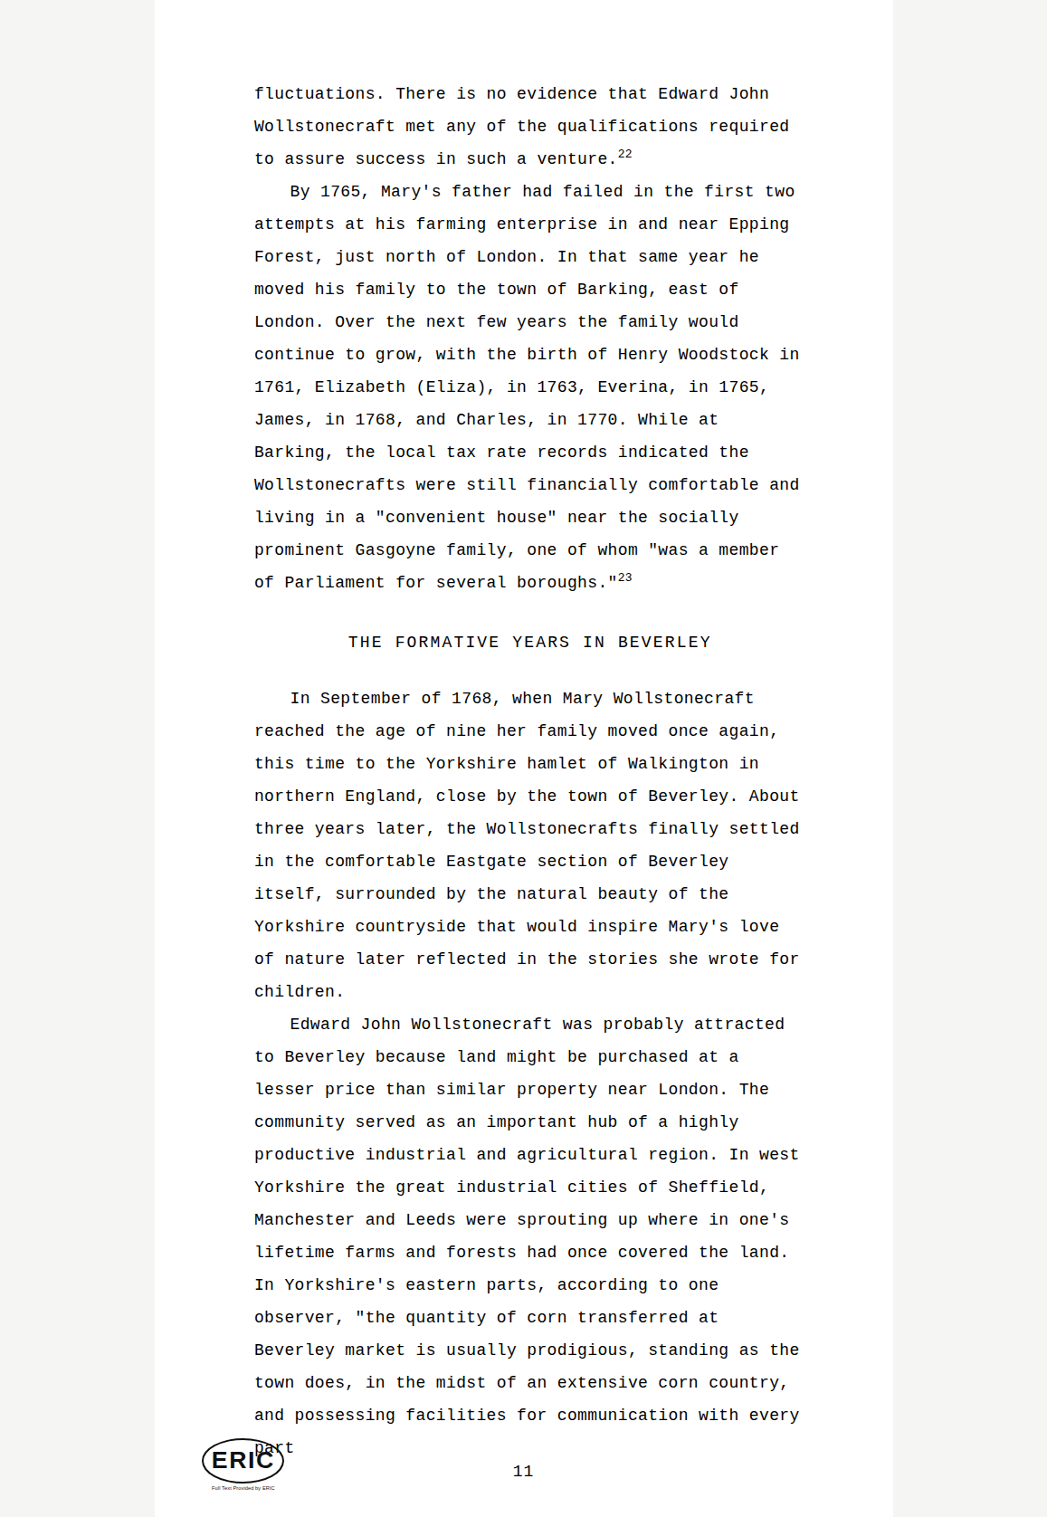fluctuations. There is no evidence that Edward John Wollstonecraft met any of the qualifications required to assure success in such a venture.22
By 1765, Mary's father had failed in the first two attempts at his farming enterprise in and near Epping Forest, just north of London. In that same year he moved his family to the town of Barking, east of London. Over the next few years the family would continue to grow, with the birth of Henry Woodstock in 1761, Elizabeth (Eliza), in 1763, Everina, in 1765, James, in 1768, and Charles, in 1770. While at Barking, the local tax rate records indicated the Wollstonecrafts were still financially comfortable and living in a "convenient house" near the socially prominent Gasgoyne family, one of whom "was a member of Parliament for several boroughs."23
THE FORMATIVE YEARS IN BEVERLEY
In September of 1768, when Mary Wollstonecraft reached the age of nine her family moved once again, this time to the Yorkshire hamlet of Walkington in northern England, close by the town of Beverley. About three years later, the Wollstonecrafts finally settled in the comfortable Eastgate section of Beverley itself, surrounded by the natural beauty of the Yorkshire countryside that would inspire Mary's love of nature later reflected in the stories she wrote for children.
Edward John Wollstonecraft was probably attracted to Beverley because land might be purchased at a lesser price than similar property near London. The community served as an important hub of a highly productive industrial and agricultural region. In west Yorkshire the great industrial cities of Sheffield, Manchester and Leeds were sprouting up where in one's lifetime farms and forests had once covered the land. In Yorkshire's eastern parts, according to one observer, "the quantity of corn transferred at Beverley market is usually prodigious, standing as the town does, in the midst of an extensive corn country, and possessing facilities for communication with every part
11
ERIC Full Text Provided by ERIC